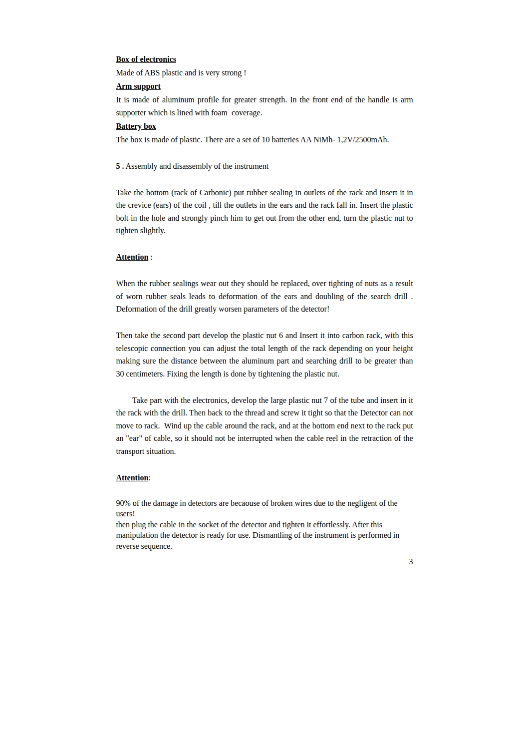Box of electronics
Made of ABS plastic and is very strong !
Arm support
It is made of aluminum profile for greater strength. In the front end of the handle is arm supporter which is lined with foam coverage.
Battery box
The box is made of plastic. There are a set of 10 batteries AA NiMh- 1,2V/2500mAh.
5 . Assembly and disassembly of the instrument
Take the bottom (rack of Carbonic) put rubber sealing in outlets of the rack and insert it in the crevice (ears) of the coil , till the outlets in the ears and the rack fall in. Insert the plastic bolt in the hole and strongly pinch him to get out from the other end, turn the plastic nut to tighten slightly.
Attention :
When the rubber sealings wear out they should be replaced, over tighting of nuts as a result of worn rubber seals leads to deformation of the ears and doubling of the search drill . Deformation of the drill greatly worsen parameters of the detector!
Then take the second part develop the plastic nut 6 and Insert it into carbon rack, with this telescopic connection you can adjust the total length of the rack depending on your height making sure the distance between the aluminum part and searching drill to be greater than 30 centimeters. Fixing the length is done by tightening the plastic nut.
Take part with the electronics, develop the large plastic nut 7 of the tube and insert in it the rack with the drill. Then back to the thread and screw it tight so that the Detector can not move to rack. Wind up the cable around the rack, and at the bottom end next to the rack put an "ear" of cable, so it should not be interrupted when the cable reel in the retraction of the transport situation.
Attention:
90% of the damage in detectors are becaouse of broken wires due to the negligent of the users!
then plug the cable in the socket of the detector and tighten it effortlessly. After this manipulation the detector is ready for use. Dismantling of the instrument is performed in reverse sequence.
3